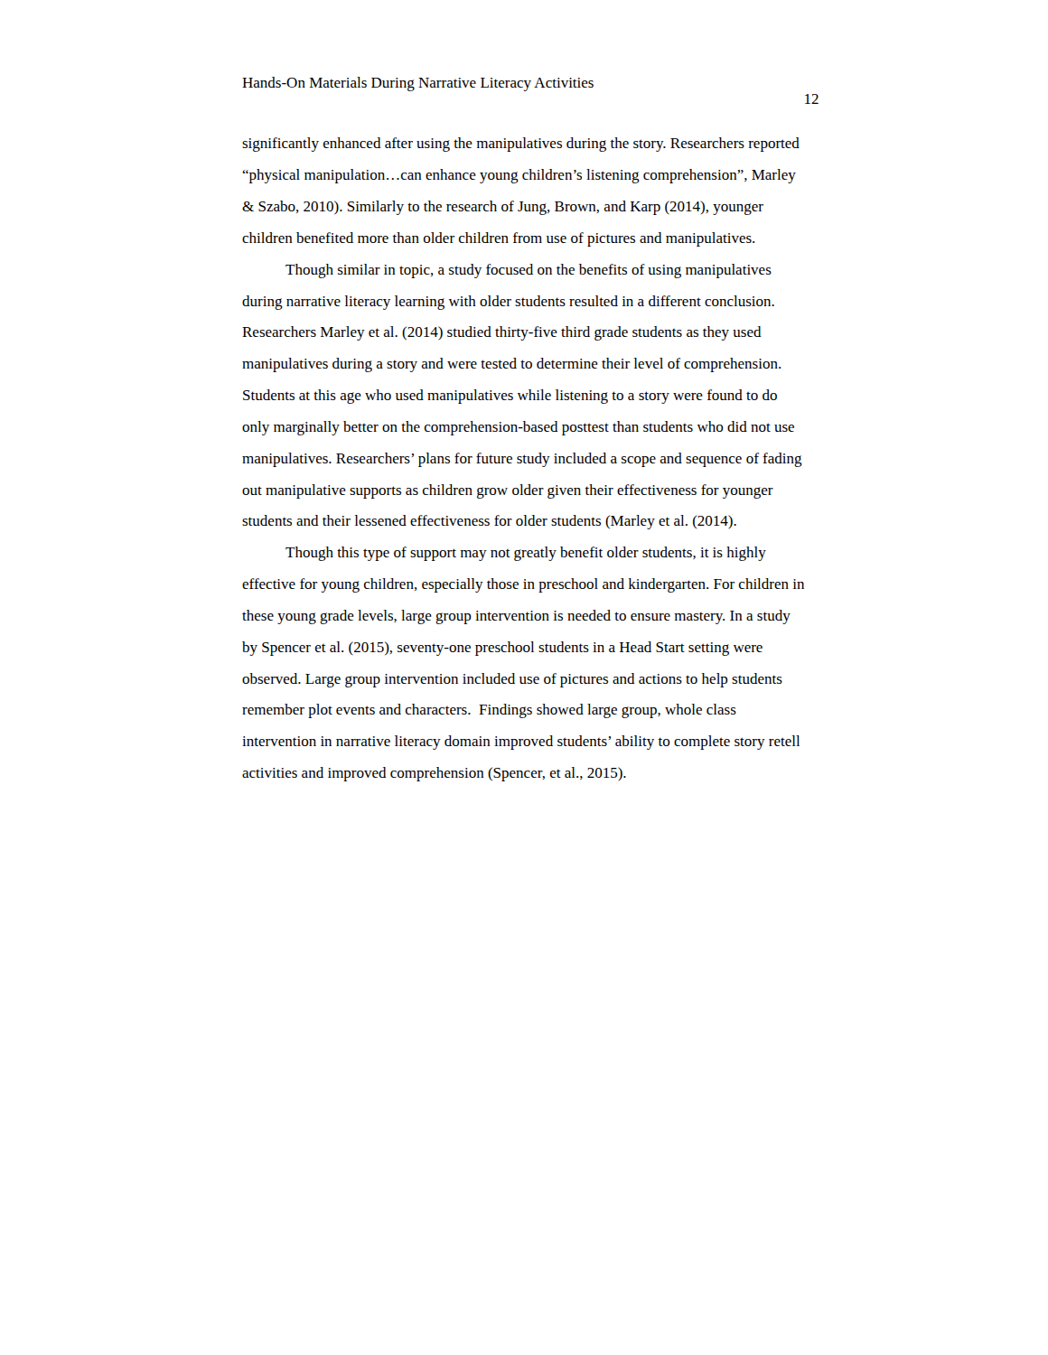Hands-On Materials During Narrative Literacy Activities
12
significantly enhanced after using the manipulatives during the story. Researchers reported “physical manipulation…can enhance young children’s listening comprehension”, Marley & Szabo, 2010). Similarly to the research of Jung, Brown, and Karp (2014), younger children benefited more than older children from use of pictures and manipulatives.
Though similar in topic, a study focused on the benefits of using manipulatives during narrative literacy learning with older students resulted in a different conclusion. Researchers Marley et al. (2014) studied thirty-five third grade students as they used manipulatives during a story and were tested to determine their level of comprehension. Students at this age who used manipulatives while listening to a story were found to do only marginally better on the comprehension-based posttest than students who did not use manipulatives. Researchers’ plans for future study included a scope and sequence of fading out manipulative supports as children grow older given their effectiveness for younger students and their lessened effectiveness for older students (Marley et al. (2014).
Though this type of support may not greatly benefit older students, it is highly effective for young children, especially those in preschool and kindergarten. For children in these young grade levels, large group intervention is needed to ensure mastery. In a study by Spencer et al. (2015), seventy-one preschool students in a Head Start setting were observed. Large group intervention included use of pictures and actions to help students remember plot events and characters. Findings showed large group, whole class intervention in narrative literacy domain improved students’ ability to complete story retell activities and improved comprehension (Spencer, et al., 2015).